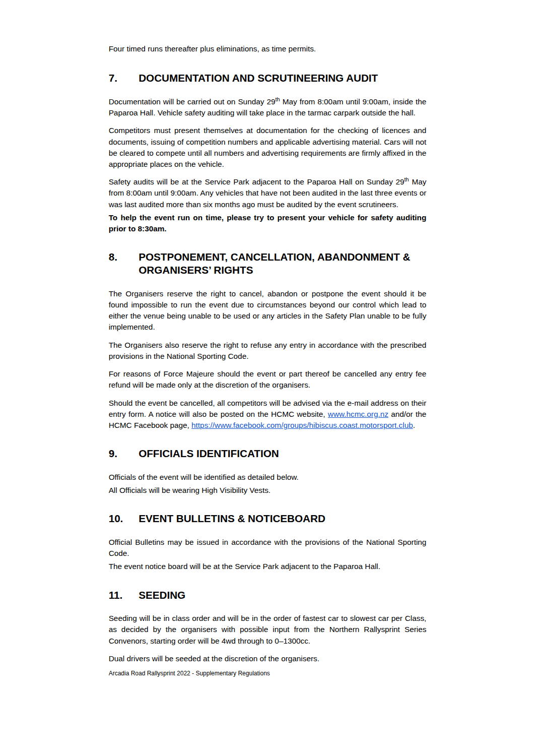Four timed runs thereafter plus eliminations, as time permits.
7. DOCUMENTATION AND SCRUTINEERING AUDIT
Documentation will be carried out on Sunday 29th May from 8:00am until 9:00am, inside the Paparoa Hall. Vehicle safety auditing will take place in the tarmac carpark outside the hall.
Competitors must present themselves at documentation for the checking of licences and documents, issuing of competition numbers and applicable advertising material. Cars will not be cleared to compete until all numbers and advertising requirements are firmly affixed in the appropriate places on the vehicle.
Safety audits will be at the Service Park adjacent to the Paparoa Hall on Sunday 29th May from 8:00am until 9:00am. Any vehicles that have not been audited in the last three events or was last audited more than six months ago must be audited by the event scrutineers.
To help the event run on time, please try to present your vehicle for safety auditing prior to 8:30am.
8. POSTPONEMENT, CANCELLATION, ABANDONMENT & ORGANISERS’ RIGHTS
The Organisers reserve the right to cancel, abandon or postpone the event should it be found impossible to run the event due to circumstances beyond our control which lead to either the venue being unable to be used or any articles in the Safety Plan unable to be fully implemented.
The Organisers also reserve the right to refuse any entry in accordance with the prescribed provisions in the National Sporting Code.
For reasons of Force Majeure should the event or part thereof be cancelled any entry fee refund will be made only at the discretion of the organisers.
Should the event be cancelled, all competitors will be advised via the e-mail address on their entry form. A notice will also be posted on the HCMC website, www.hcmc.org.nz and/or the HCMC Facebook page, https://www.facebook.com/groups/hibiscus.coast.motorsport.club.
9. OFFICIALS IDENTIFICATION
Officials of the event will be identified as detailed below.
All Officials will be wearing High Visibility Vests.
10. EVENT BULLETINS & NOTICEBOARD
Official Bulletins may be issued in accordance with the provisions of the National Sporting Code.
The event notice board will be at the Service Park adjacent to the Paparoa Hall.
11. SEEDING
Seeding will be in class order and will be in the order of fastest car to slowest car per Class, as decided by the organisers with possible input from the Northern Rallysprint Series Convenors, starting order will be 4wd through to 0–1300cc.
Dual drivers will be seeded at the discretion of the organisers.
Arcadia Road Rallysprint 2022 - Supplementary Regulations